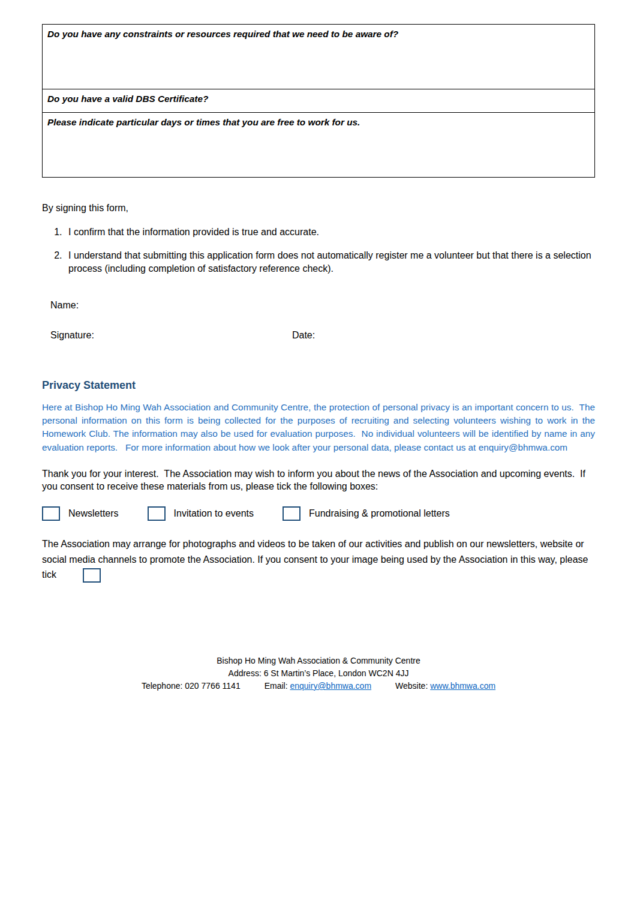| Do you have any constraints or resources required that we need to be aware of? |
| Do you have a valid DBS Certificate? |
| Please indicate particular days or times that you are free to work for us. |
By signing this form,
I confirm that the information provided is true and accurate.
I understand that submitting this application form does not automatically register me a volunteer but that there is a selection process (including completion of satisfactory reference check).
Name:
Signature:Date:
Privacy Statement
Here at Bishop Ho Ming Wah Association and Community Centre, the protection of personal privacy is an important concern to us. The personal information on this form is being collected for the purposes of recruiting and selecting volunteers wishing to work in the Homework Club. The information may also be used for evaluation purposes. No individual volunteers will be identified by name in any evaluation reports. For more information about how we look after your personal data, please contact us at enquiry@bhmwa.com
Thank you for your interest. The Association may wish to inform you about the news of the Association and upcoming events. If you consent to receive these materials from us, please tick the following boxes:
Newsletters Invitation to events Fundraising & promotional letters
The Association may arrange for photographs and videos to be taken of our activities and publish on our newsletters, website or social media channels to promote the Association. If you consent to your image being used by the Association in this way, please tick
Bishop Ho Ming Wah Association & Community Centre
Address: 6 St Martin’s Place, London WC2N 4JJ
Telephone: 020 7766 1141 Email: enquiry@bhmwa.com Website: www.bhmwa.com